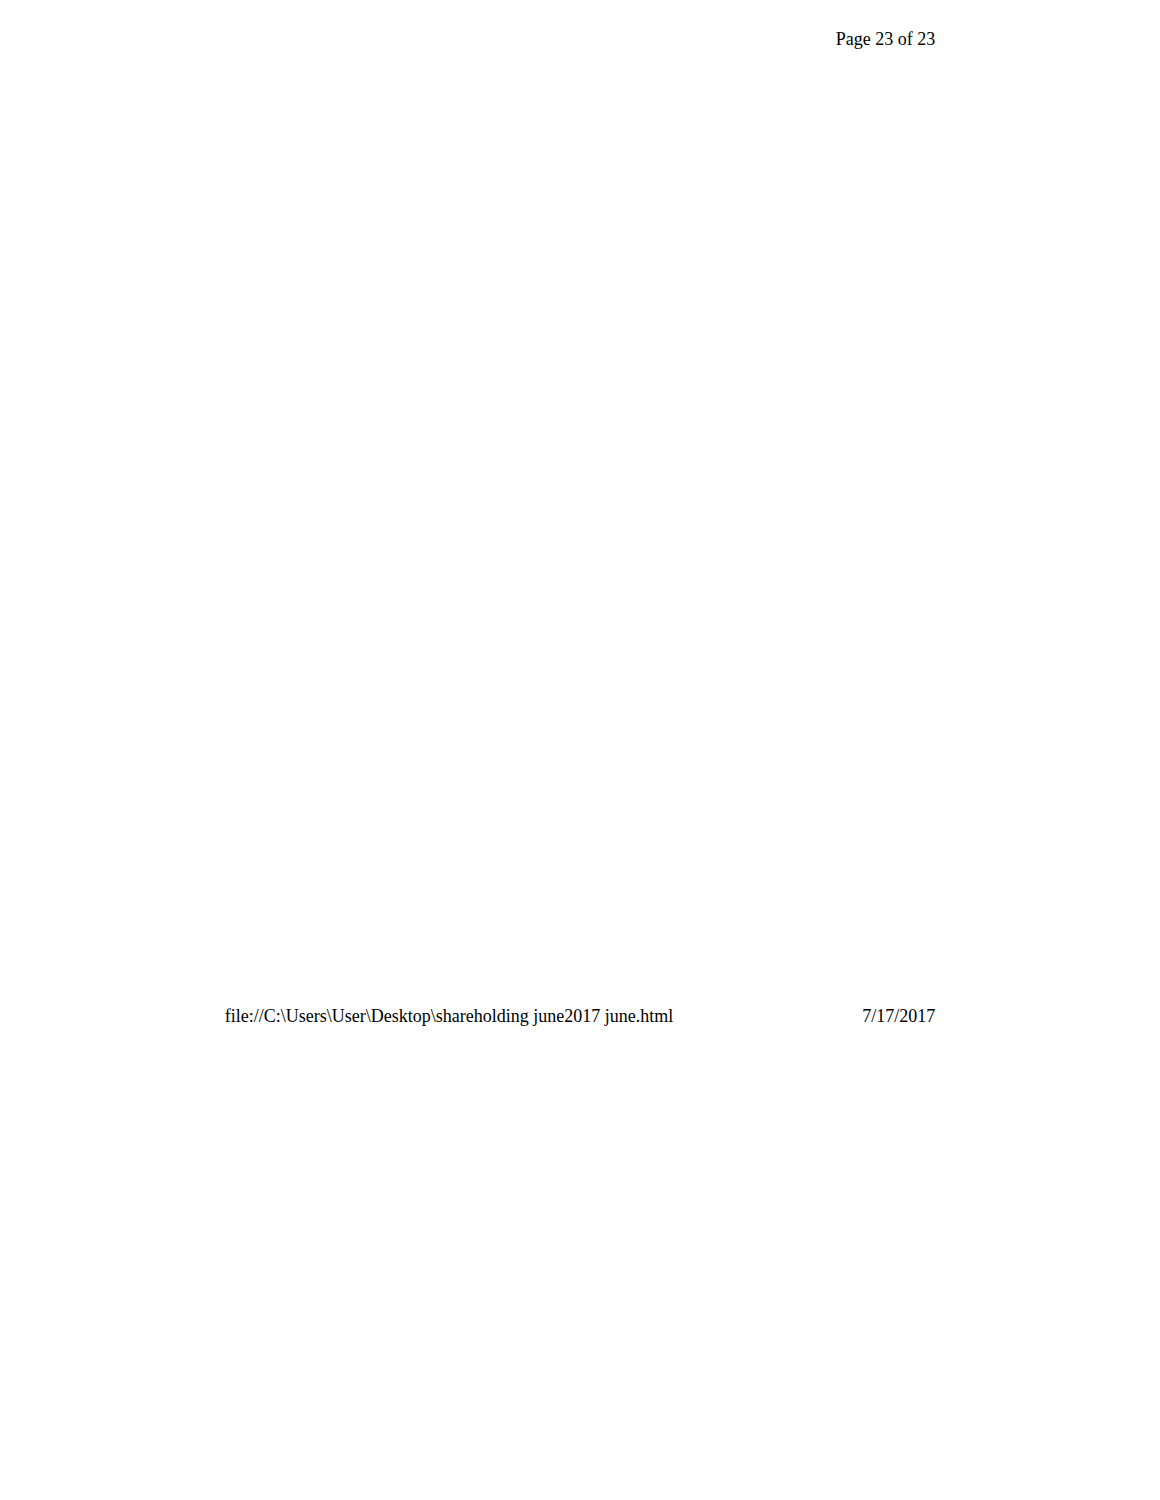Page 23 of 23
file://C:\Users\User\Desktop\shareholding june2017 june.html 7/17/2017